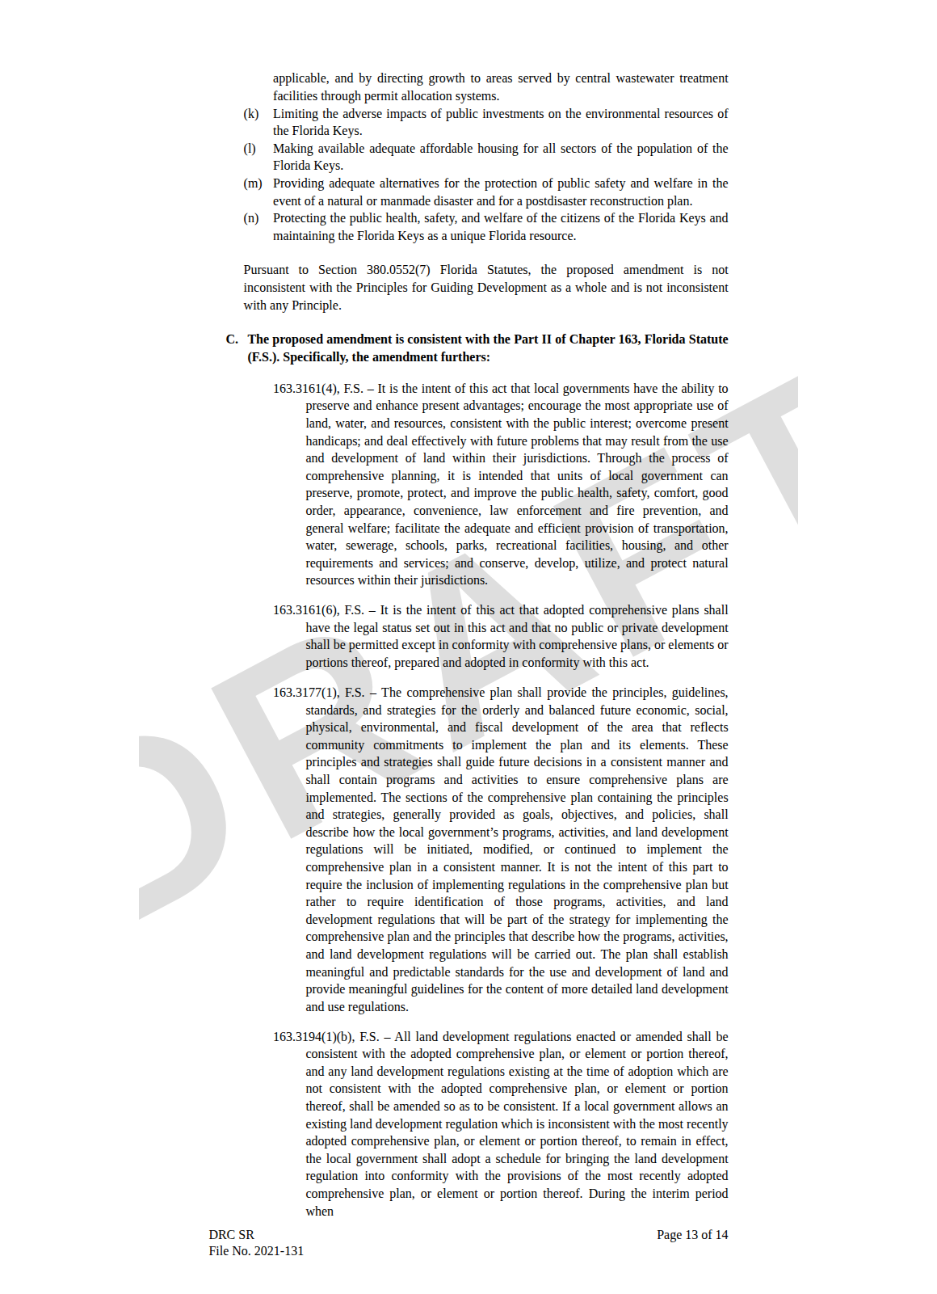DRAFT
applicable, and by directing growth to areas served by central wastewater treatment facilities through permit allocation systems.
(k)
Limiting the adverse impacts of public investments on the environmental resources of the Florida Keys.
(l)
Making available adequate affordable housing for all sectors of the population of the Florida Keys.
(m)
Providing adequate alternatives for the protection of public safety and welfare in the event of a natural or manmade disaster and for a postdisaster reconstruction plan.
(n)
Protecting the public health, safety, and welfare of the citizens of the Florida Keys and maintaining the Florida Keys as a unique Florida resource.
Pursuant to Section 380.0552(7) Florida Statutes, the proposed amendment is not inconsistent with the Principles for Guiding Development as a whole and is not inconsistent with any Principle.
C.
The proposed amendment is consistent with the Part II of Chapter 163, Florida Statute (F.S.). Specifically, the amendment furthers:
163.3161(4), F.S. – It is the intent of this act that local governments have the ability to preserve and enhance present advantages; encourage the most appropriate use of land, water, and resources, consistent with the public interest; overcome present handicaps; and deal effectively with future problems that may result from the use and development of land within their jurisdictions. Through the process of comprehensive planning, it is intended that units of local government can preserve, promote, protect, and improve the public health, safety, comfort, good order, appearance, convenience, law enforcement and fire prevention, and general welfare; facilitate the adequate and efficient provision of transportation, water, sewerage, schools, parks, recreational facilities, housing, and other requirements and services; and conserve, develop, utilize, and protect natural resources within their jurisdictions.
163.3161(6), F.S. – It is the intent of this act that adopted comprehensive plans shall have the legal status set out in this act and that no public or private development shall be permitted except in conformity with comprehensive plans, or elements or portions thereof, prepared and adopted in conformity with this act.
163.3177(1), F.S. – The comprehensive plan shall provide the principles, guidelines, standards, and strategies for the orderly and balanced future economic, social, physical, environmental, and fiscal development of the area that reflects community commitments to implement the plan and its elements. These principles and strategies shall guide future decisions in a consistent manner and shall contain programs and activities to ensure comprehensive plans are implemented. The sections of the comprehensive plan containing the principles and strategies, generally provided as goals, objectives, and policies, shall describe how the local government’s programs, activities, and land development regulations will be initiated, modified, or continued to implement the comprehensive plan in a consistent manner. It is not the intent of this part to require the inclusion of implementing regulations in the comprehensive plan but rather to require identification of those programs, activities, and land development regulations that will be part of the strategy for implementing the comprehensive plan and the principles that describe how the programs, activities, and land development regulations will be carried out. The plan shall establish meaningful and predictable standards for the use and development of land and provide meaningful guidelines for the content of more detailed land development and use regulations.
163.3194(1)(b), F.S. – All land development regulations enacted or amended shall be consistent with the adopted comprehensive plan, or element or portion thereof, and any land development regulations existing at the time of adoption which are not consistent with the adopted comprehensive plan, or element or portion thereof, shall be amended so as to be consistent. If a local government allows an existing land development regulation which is inconsistent with the most recently adopted comprehensive plan, or element or portion thereof, to remain in effect, the local government shall adopt a schedule for bringing the land development regulation into conformity with the provisions of the most recently adopted comprehensive plan, or element or portion thereof. During the interim period when
DRC SR
File No. 2021-131
Page 13 of 14